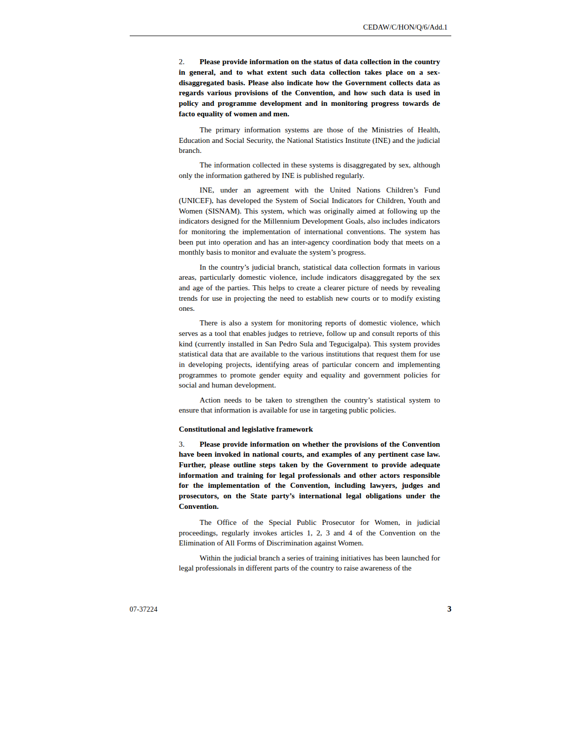CEDAW/C/HON/Q/6/Add.1
2. Please provide information on the status of data collection in the country in general, and to what extent such data collection takes place on a sex-disaggregated basis. Please also indicate how the Government collects data as regards various provisions of the Convention, and how such data is used in policy and programme development and in monitoring progress towards de facto equality of women and men.
The primary information systems are those of the Ministries of Health, Education and Social Security, the National Statistics Institute (INE) and the judicial branch.
The information collected in these systems is disaggregated by sex, although only the information gathered by INE is published regularly.
INE, under an agreement with the United Nations Children’s Fund (UNICEF), has developed the System of Social Indicators for Children, Youth and Women (SISNAM). This system, which was originally aimed at following up the indicators designed for the Millennium Development Goals, also includes indicators for monitoring the implementation of international conventions. The system has been put into operation and has an inter-agency coordination body that meets on a monthly basis to monitor and evaluate the system’s progress.
In the country’s judicial branch, statistical data collection formats in various areas, particularly domestic violence, include indicators disaggregated by the sex and age of the parties. This helps to create a clearer picture of needs by revealing trends for use in projecting the need to establish new courts or to modify existing ones.
There is also a system for monitoring reports of domestic violence, which serves as a tool that enables judges to retrieve, follow up and consult reports of this kind (currently installed in San Pedro Sula and Tegucigalpa). This system provides statistical data that are available to the various institutions that request them for use in developing projects, identifying areas of particular concern and implementing programmes to promote gender equity and equality and government policies for social and human development.
Action needs to be taken to strengthen the country’s statistical system to ensure that information is available for use in targeting public policies.
Constitutional and legislative framework
3. Please provide information on whether the provisions of the Convention have been invoked in national courts, and examples of any pertinent case law. Further, please outline steps taken by the Government to provide adequate information and training for legal professionals and other actors responsible for the implementation of the Convention, including lawyers, judges and prosecutors, on the State party’s international legal obligations under the Convention.
The Office of the Special Public Prosecutor for Women, in judicial proceedings, regularly invokes articles 1, 2, 3 and 4 of the Convention on the Elimination of All Forms of Discrimination against Women.
Within the judicial branch a series of training initiatives has been launched for legal professionals in different parts of the country to raise awareness of the
07-37224 3